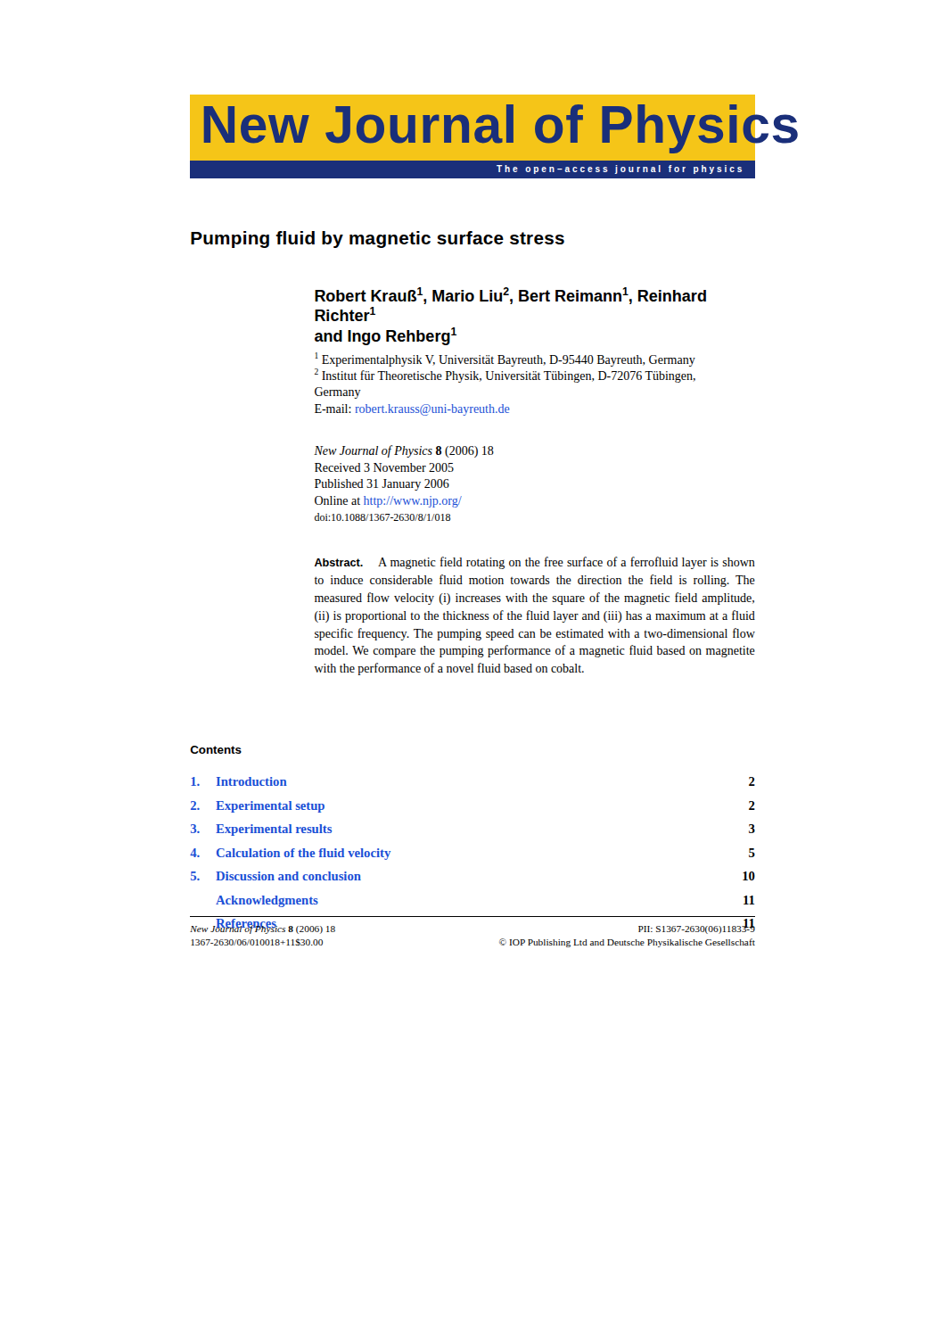New Journal of Physics
The open–access journal for physics
Pumping fluid by magnetic surface stress
Robert Krauß1, Mario Liu2, Bert Reimann1, Reinhard Richter1
and Ingo Rehberg1
1 Experimentalphysik V, Universität Bayreuth, D-95440 Bayreuth, Germany
2 Institut für Theoretische Physik, Universität Tübingen, D-72076 Tübingen,
Germany
E-mail: robert.krauss@uni-bayreuth.de
New Journal of Physics 8 (2006) 18
Received 3 November 2005
Published 31 January 2006
Online at http://www.njp.org/
doi:10.1088/1367-2630/8/1/018
Abstract. A magnetic field rotating on the free surface of a ferrofluid layer is shown to induce considerable fluid motion towards the direction the field is rolling. The measured flow velocity (i) increases with the square of the magnetic field amplitude, (ii) is proportional to the thickness of the fluid layer and (iii) has a maximum at a fluid specific frequency. The pumping speed can be estimated with a two-dimensional flow model. We compare the pumping performance of a magnetic fluid based on magnetite with the performance of a novel fluid based on cobalt.
Contents
| 1. | Introduction | 2 |
| 2. | Experimental setup | 2 |
| 3. | Experimental results | 3 |
| 4. | Calculation of the fluid velocity | 5 |
| 5. | Discussion and conclusion | 10 |
| | Acknowledgments | 11 |
| | References | 11 |
New Journal of Physics 8 (2006) 18
1367-2630/06/010018+11$30.00
PII: S1367-2630(06)11833-9
© IOP Publishing Ltd and Deutsche Physikalische Gesellschaft